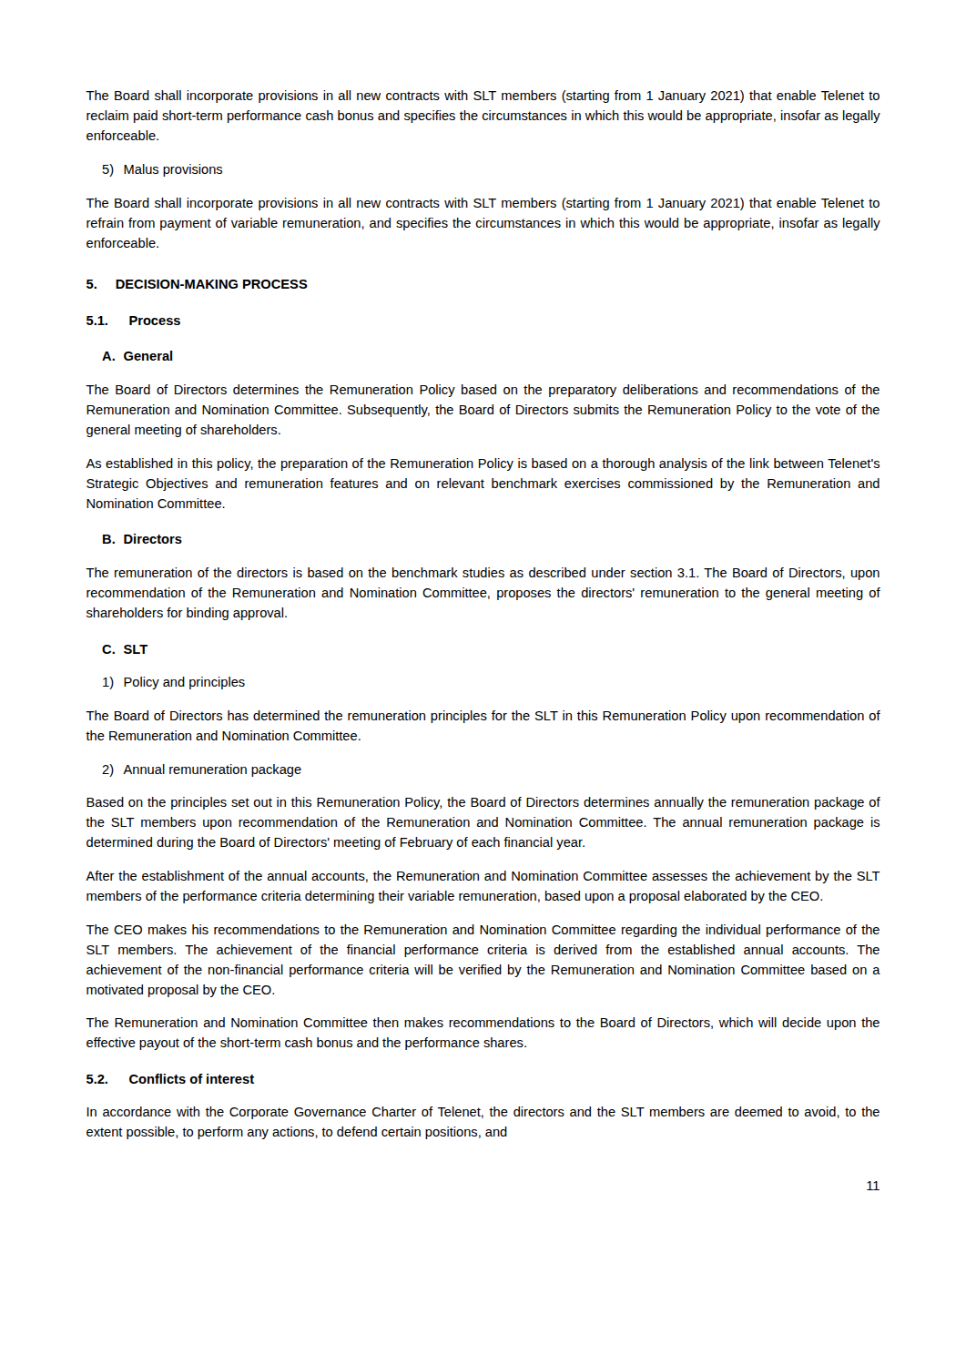The Board shall incorporate provisions in all new contracts with SLT members (starting from 1 January 2021) that enable Telenet to reclaim paid short-term performance cash bonus and specifies the circumstances in which this would be appropriate, insofar as legally enforceable.
5) Malus provisions
The Board shall incorporate provisions in all new contracts with SLT members (starting from 1 January 2021) that enable Telenet to refrain from payment of variable remuneration, and specifies the circumstances in which this would be appropriate, insofar as legally enforceable.
5. DECISION-MAKING PROCESS
5.1. Process
A. General
The Board of Directors determines the Remuneration Policy based on the preparatory deliberations and recommendations of the Remuneration and Nomination Committee. Subsequently, the Board of Directors submits the Remuneration Policy to the vote of the general meeting of shareholders.
As established in this policy, the preparation of the Remuneration Policy is based on a thorough analysis of the link between Telenet's Strategic Objectives and remuneration features and on relevant benchmark exercises commissioned by the Remuneration and Nomination Committee.
B. Directors
The remuneration of the directors is based on the benchmark studies as described under section 3.1. The Board of Directors, upon recommendation of the Remuneration and Nomination Committee, proposes the directors' remuneration to the general meeting of shareholders for binding approval.
C. SLT
1) Policy and principles
The Board of Directors has determined the remuneration principles for the SLT in this Remuneration Policy upon recommendation of the Remuneration and Nomination Committee.
2) Annual remuneration package
Based on the principles set out in this Remuneration Policy, the Board of Directors determines annually the remuneration package of the SLT members upon recommendation of the Remuneration and Nomination Committee. The annual remuneration package is determined during the Board of Directors' meeting of February of each financial year.
After the establishment of the annual accounts, the Remuneration and Nomination Committee assesses the achievement by the SLT members of the performance criteria determining their variable remuneration, based upon a proposal elaborated by the CEO.
The CEO makes his recommendations to the Remuneration and Nomination Committee regarding the individual performance of the SLT members. The achievement of the financial performance criteria is derived from the established annual accounts. The achievement of the non-financial performance criteria will be verified by the Remuneration and Nomination Committee based on a motivated proposal by the CEO.
The Remuneration and Nomination Committee then makes recommendations to the Board of Directors, which will decide upon the effective payout of the short-term cash bonus and the performance shares.
5.2. Conflicts of interest
In accordance with the Corporate Governance Charter of Telenet, the directors and the SLT members are deemed to avoid, to the extent possible, to perform any actions, to defend certain positions, and
11